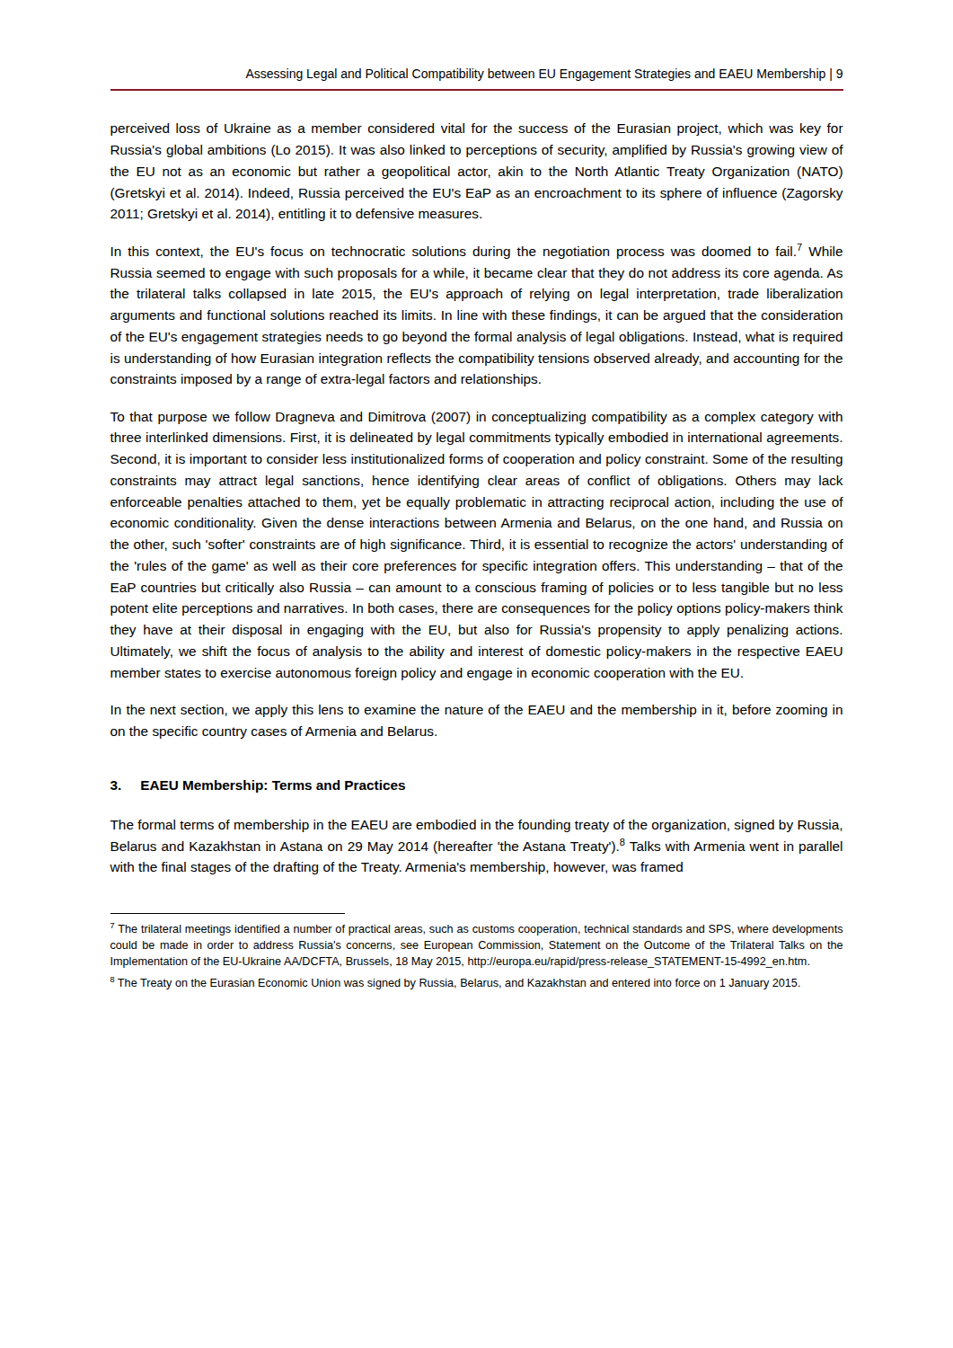Assessing Legal and Political Compatibility between EU Engagement Strategies and EAEU Membership | 9
perceived loss of Ukraine as a member considered vital for the success of the Eurasian project, which was key for Russia's global ambitions (Lo 2015). It was also linked to perceptions of security, amplified by Russia's growing view of the EU not as an economic but rather a geopolitical actor, akin to the North Atlantic Treaty Organization (NATO) (Gretskyi et al. 2014). Indeed, Russia perceived the EU's EaP as an encroachment to its sphere of influence (Zagorsky 2011; Gretskyi et al. 2014), entitling it to defensive measures.
In this context, the EU's focus on technocratic solutions during the negotiation process was doomed to fail.7 While Russia seemed to engage with such proposals for a while, it became clear that they do not address its core agenda. As the trilateral talks collapsed in late 2015, the EU's approach of relying on legal interpretation, trade liberalization arguments and functional solutions reached its limits. In line with these findings, it can be argued that the consideration of the EU's engagement strategies needs to go beyond the formal analysis of legal obligations. Instead, what is required is understanding of how Eurasian integration reflects the compatibility tensions observed already, and accounting for the constraints imposed by a range of extra-legal factors and relationships.
To that purpose we follow Dragneva and Dimitrova (2007) in conceptualizing compatibility as a complex category with three interlinked dimensions. First, it is delineated by legal commitments typically embodied in international agreements. Second, it is important to consider less institutionalized forms of cooperation and policy constraint. Some of the resulting constraints may attract legal sanctions, hence identifying clear areas of conflict of obligations. Others may lack enforceable penalties attached to them, yet be equally problematic in attracting reciprocal action, including the use of economic conditionality. Given the dense interactions between Armenia and Belarus, on the one hand, and Russia on the other, such 'softer' constraints are of high significance. Third, it is essential to recognize the actors' understanding of the 'rules of the game' as well as their core preferences for specific integration offers. This understanding – that of the EaP countries but critically also Russia – can amount to a conscious framing of policies or to less tangible but no less potent elite perceptions and narratives. In both cases, there are consequences for the policy options policy-makers think they have at their disposal in engaging with the EU, but also for Russia's propensity to apply penalizing actions. Ultimately, we shift the focus of analysis to the ability and interest of domestic policy-makers in the respective EAEU member states to exercise autonomous foreign policy and engage in economic cooperation with the EU.
In the next section, we apply this lens to examine the nature of the EAEU and the membership in it, before zooming in on the specific country cases of Armenia and Belarus.
3. EAEU Membership: Terms and Practices
The formal terms of membership in the EAEU are embodied in the founding treaty of the organization, signed by Russia, Belarus and Kazakhstan in Astana on 29 May 2014 (hereafter 'the Astana Treaty').8 Talks with Armenia went in parallel with the final stages of the drafting of the Treaty. Armenia's membership, however, was framed
7 The trilateral meetings identified a number of practical areas, such as customs cooperation, technical standards and SPS, where developments could be made in order to address Russia's concerns, see European Commission, Statement on the Outcome of the Trilateral Talks on the Implementation of the EU-Ukraine AA/DCFTA, Brussels, 18 May 2015, http://europa.eu/rapid/press-release_STATEMENT-15-4992_en.htm.
8 The Treaty on the Eurasian Economic Union was signed by Russia, Belarus, and Kazakhstan and entered into force on 1 January 2015.